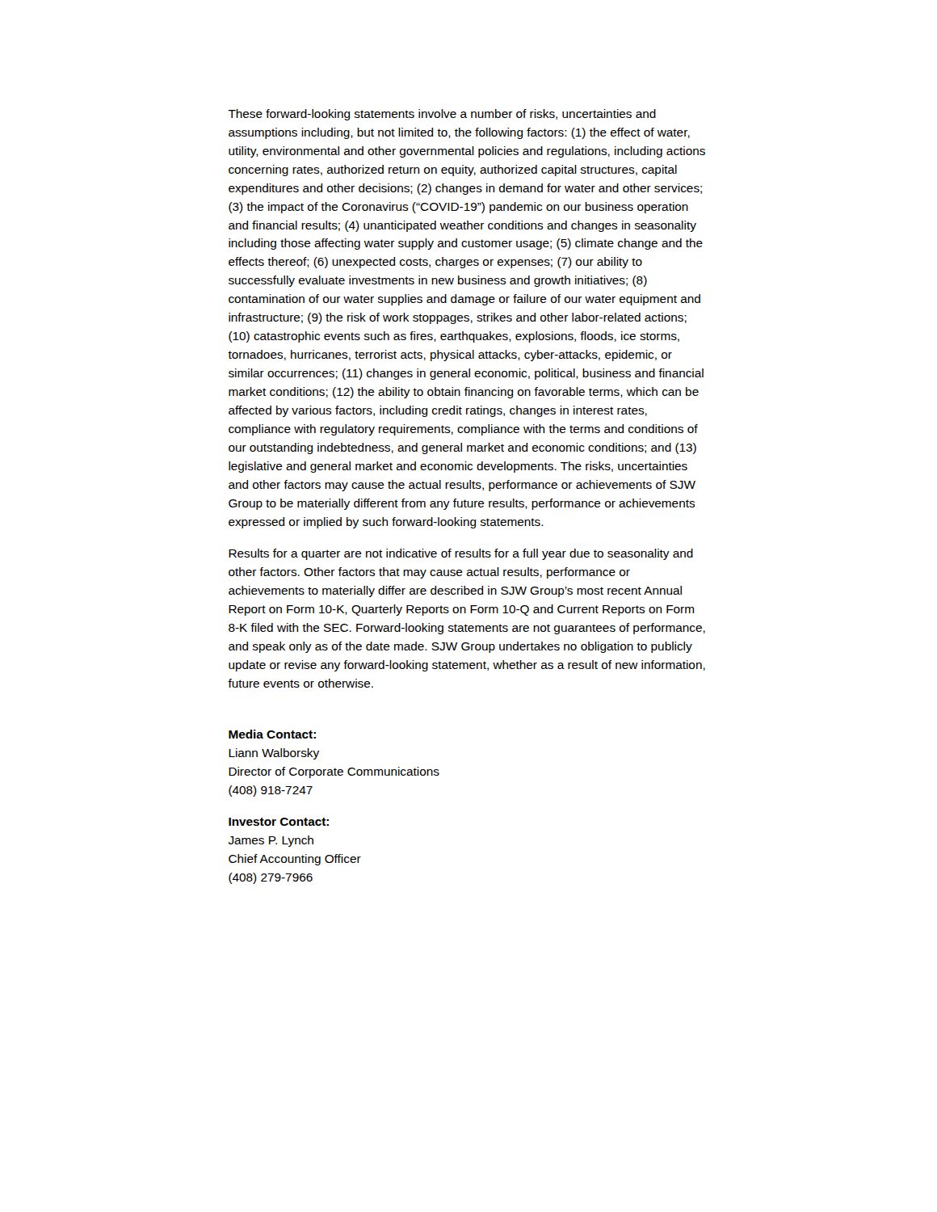These forward-looking statements involve a number of risks, uncertainties and assumptions including, but not limited to, the following factors: (1) the effect of water, utility, environmental and other governmental policies and regulations, including actions concerning rates, authorized return on equity, authorized capital structures, capital expenditures and other decisions; (2) changes in demand for water and other services; (3) the impact of the Coronavirus (“COVID-19”) pandemic on our business operation and financial results; (4) unanticipated weather conditions and changes in seasonality including those affecting water supply and customer usage; (5) climate change and the effects thereof; (6) unexpected costs, charges or expenses; (7) our ability to successfully evaluate investments in new business and growth initiatives; (8) contamination of our water supplies and damage or failure of our water equipment and infrastructure; (9) the risk of work stoppages, strikes and other labor-related actions; (10) catastrophic events such as fires, earthquakes, explosions, floods, ice storms, tornadoes, hurricanes, terrorist acts, physical attacks, cyber-attacks, epidemic, or similar occurrences; (11) changes in general economic, political, business and financial market conditions; (12) the ability to obtain financing on favorable terms, which can be affected by various factors, including credit ratings, changes in interest rates, compliance with regulatory requirements, compliance with the terms and conditions of our outstanding indebtedness, and general market and economic conditions; and (13) legislative and general market and economic developments. The risks, uncertainties and other factors may cause the actual results, performance or achievements of SJW Group to be materially different from any future results, performance or achievements expressed or implied by such forward-looking statements.
Results for a quarter are not indicative of results for a full year due to seasonality and other factors. Other factors that may cause actual results, performance or achievements to materially differ are described in SJW Group’s most recent Annual Report on Form 10-K, Quarterly Reports on Form 10-Q and Current Reports on Form 8-K filed with the SEC. Forward-looking statements are not guarantees of performance, and speak only as of the date made. SJW Group undertakes no obligation to publicly update or revise any forward-looking statement, whether as a result of new information, future events or otherwise.
Media Contact:
Liann Walborsky
Director of Corporate Communications
(408) 918-7247
Investor Contact:
James P. Lynch
Chief Accounting Officer
(408) 279-7966